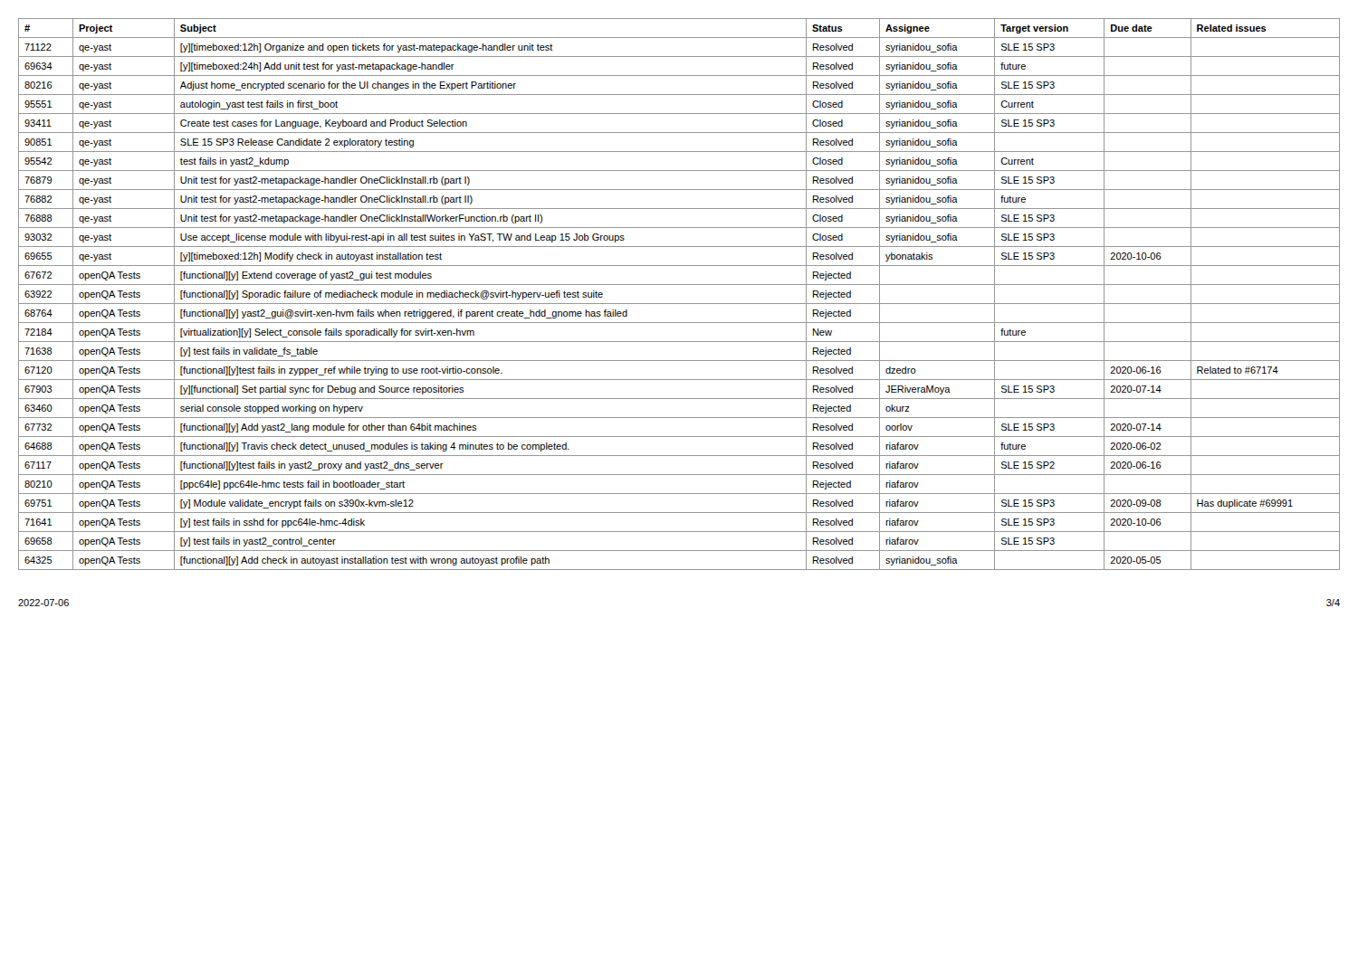| # | Project | Subject | Status | Assignee | Target version | Due date | Related issues |
| --- | --- | --- | --- | --- | --- | --- | --- |
| 71122 | qe-yast | [y][timeboxed:12h] Organize and open tickets for yast-matepackage-handler unit test | Resolved | syrianidou_sofia | SLE 15 SP3 | | |
| 69634 | qe-yast | [y][timeboxed:24h] Add unit test for yast-metapackage-handler | Resolved | syrianidou_sofia | future | | |
| 80216 | qe-yast | Adjust home_encrypted scenario for the UI changes in the Expert Partitioner | Resolved | syrianidou_sofia | SLE 15 SP3 | | |
| 95551 | qe-yast | autologin_yast test fails in first_boot | Closed | syrianidou_sofia | Current | | |
| 93411 | qe-yast | Create test cases for Language, Keyboard and Product Selection | Closed | syrianidou_sofia | SLE 15 SP3 | | |
| 90851 | qe-yast | SLE 15 SP3 Release Candidate 2 exploratory testing | Resolved | syrianidou_sofia | | | |
| 95542 | qe-yast | test fails in yast2_kdump | Closed | syrianidou_sofia | Current | | |
| 76879 | qe-yast | Unit test for yast2-metapackage-handler OneClickInstall.rb (part I) | Resolved | syrianidou_sofia | SLE 15 SP3 | | |
| 76882 | qe-yast | Unit test for yast2-metapackage-handler OneClickInstall.rb (part II) | Resolved | syrianidou_sofia | future | | |
| 76888 | qe-yast | Unit test for yast2-metapackage-handler OneClickInstallWorkerFunction.rb (part II) | Closed | syrianidou_sofia | SLE 15 SP3 | | |
| 93032 | qe-yast | Use accept_license module with libyui-rest-api in all test suites in YaST, TW and Leap 15 Job Groups | Closed | syrianidou_sofia | SLE 15 SP3 | | |
| 69655 | qe-yast | [y][timeboxed:12h] Modify check in autoyast installation test | Resolved | ybonatakis | SLE 15 SP3 | 2020-10-06 | |
| 67672 | openQA Tests | [functional][y] Extend coverage of yast2_gui test modules | Rejected | | | | |
| 63922 | openQA Tests | [functional][y] Sporadic failure of mediacheck module in mediacheck@svirt-hyperv-uefi test suite | Rejected | | | | |
| 68764 | openQA Tests | [functional][y] yast2_gui@svirt-xen-hvm fails when retriggered, if parent create_hdd_gnome has failed | Rejected | | | | |
| 72184 | openQA Tests | [virtualization][y] Select_console fails sporadically for svirt-xen-hvm | New | | future | | |
| 71638 | openQA Tests | [y] test fails in validate_fs_table | Rejected | | | | |
| 67120 | openQA Tests | [functional][y]test fails in zypper_ref while trying to use root-virtio-console. | Resolved | dzedro | | 2020-06-16 | Related to #67174 |
| 67903 | openQA Tests | [y][functional] Set partial sync for Debug and Source repositories | Resolved | JERiveraMoya | SLE 15 SP3 | 2020-07-14 | |
| 63460 | openQA Tests | serial console stopped working on hyperv | Rejected | okurz | | | |
| 67732 | openQA Tests | [functional][y] Add yast2_lang module for other than 64bit machines | Resolved | oorlov | SLE 15 SP3 | 2020-07-14 | |
| 64688 | openQA Tests | [functional][y] Travis check detect_unused_modules is taking 4 minutes to be completed. | Resolved | riafarov | future | 2020-06-02 | |
| 67117 | openQA Tests | [functional][y]test fails in yast2_proxy and yast2_dns_server | Resolved | riafarov | SLE 15 SP2 | 2020-06-16 | |
| 80210 | openQA Tests | [ppc64le] ppc64le-hmc tests fail in bootloader_start | Rejected | riafarov | | | |
| 69751 | openQA Tests | [y] Module validate_encrypt fails on s390x-kvm-sle12 | Resolved | riafarov | SLE 15 SP3 | 2020-09-08 | Has duplicate #69991 |
| 71641 | openQA Tests | [y] test fails in sshd for ppc64le-hmc-4disk | Resolved | riafarov | SLE 15 SP3 | 2020-10-06 | |
| 69658 | openQA Tests | [y] test fails in yast2_control_center | Resolved | riafarov | SLE 15 SP3 | | |
| 64325 | openQA Tests | [functional][y] Add check in autoyast installation test with wrong autoyast profile path | Resolved | syrianidou_sofia | | 2020-05-05 | |
2022-07-06 3/4